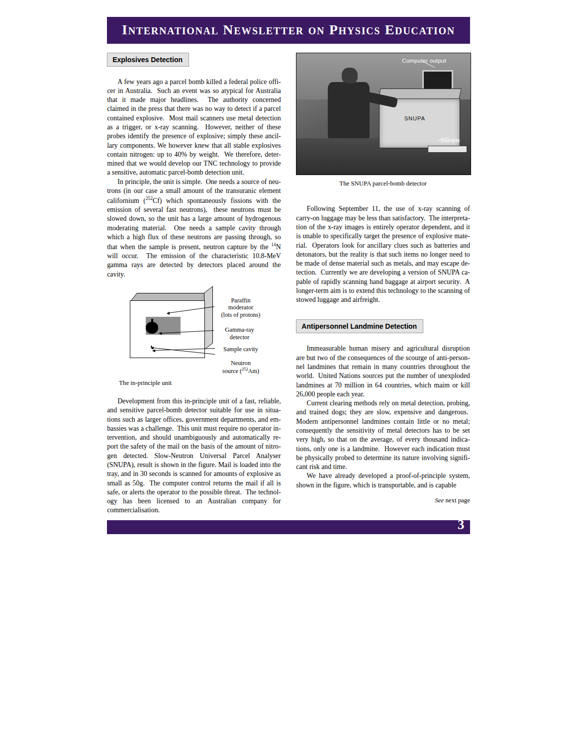International Newsletter on Physics Education
Explosives Detection
A few years ago a parcel bomb killed a federal police officer in Australia. Such an event was so atypical for Australia that it made major headlines. The authority concerned claimed in the press that there was no way to detect if a parcel contained explosive. Most mail scanners use metal detection as a trigger, or x-ray scanning. However, neither of these probes identify the presence of explosive; simply these ancillary components. We however knew that all stable explosives contain nitrogen: up to 40% by weight. We therefore, determined that we would develop our TNC technology to provide a sensitive, automatic parcel-bomb detection unit.
In principle, the unit is simple. One needs a source of neutrons (in our case a small amount of the transuranic element californium (252Cf) which spontaneously fissions with the emission of several fast neutrons), these neutrons must be slowed down, so the unit has a large amount of hydrogenous moderating material. One needs a sample cavity through which a high flux of these neutrons are passing through, so that when the sample is present, neutron capture by the 14N will occur. The emission of the characteristic 10.8-MeV gamma rays are detected by detectors placed around the cavity.
Paraffin
moderator
(lots of protons)
Gamma-ray
detector
Sample cavity
Neutron
source (252Am)
The in-principle unit
Development from this in-principle unit of a fast, reliable, and sensitive parcel-bomb detector suitable for use in situations such as larger offices, government departments, and embassies was a challenge. This unit must require no operator intervention, and should unambiguously and automatically report the safety of the mail on the basis of the amount of nitrogen detected. Slow-Neutron Universal Parcel Analyser (SNUPA), result is shown in the figure. Mail is loaded into the tray, and in 30 seconds is scanned for amounts of explosive as small as 50g. The computer control returns the mail if all is safe, or alerts the operator to the possible threat. The technology has been licensed to an Australian company for commercialisation.
Computer output
SNUPA
Sample
The SNUPA parcel-bomb detector
Following September 11, the use of x-ray scanning of carry-on luggage may be less than satisfactory. The interpretation of the x-ray images is entirely operator dependent, and it is unable to specifically target the presence of explosive material. Operators look for ancillary clues such as batteries and detonators, but the reality is that such items no longer need to be made of dense material such as metals, and may escape detection. Currently we are developing a version of SNUPA capable of rapidly scanning hand baggage at airport security. A longer-term aim is to extend this technology to the scanning of stowed luggage and airfreight.
Antipersonnel Landmine Detection
Immeasurable human misery and agricultural disruption are but two of the consequences of the scourge of anti-personnel landmines that remain in many countries throughout the world. United Nations sources put the number of unexploded landmines at 70 million in 64 countries, which maim or kill 26,000 people each year.
Current clearing methods rely on metal detection, probing, and trained dogs; they are slow, expensive and dangerous. Modern antipersonnel landmines contain little or no metal; consequently the sensitivity of metal detectors has to be set very high, so that on the average, of every thousand indications, only one is a landmine. However each indication must be physically probed to determine its nature involving significant risk and time.
We have already developed a proof-of-principle system, shown in the figure, which is transportable, and is capable
See next page
3